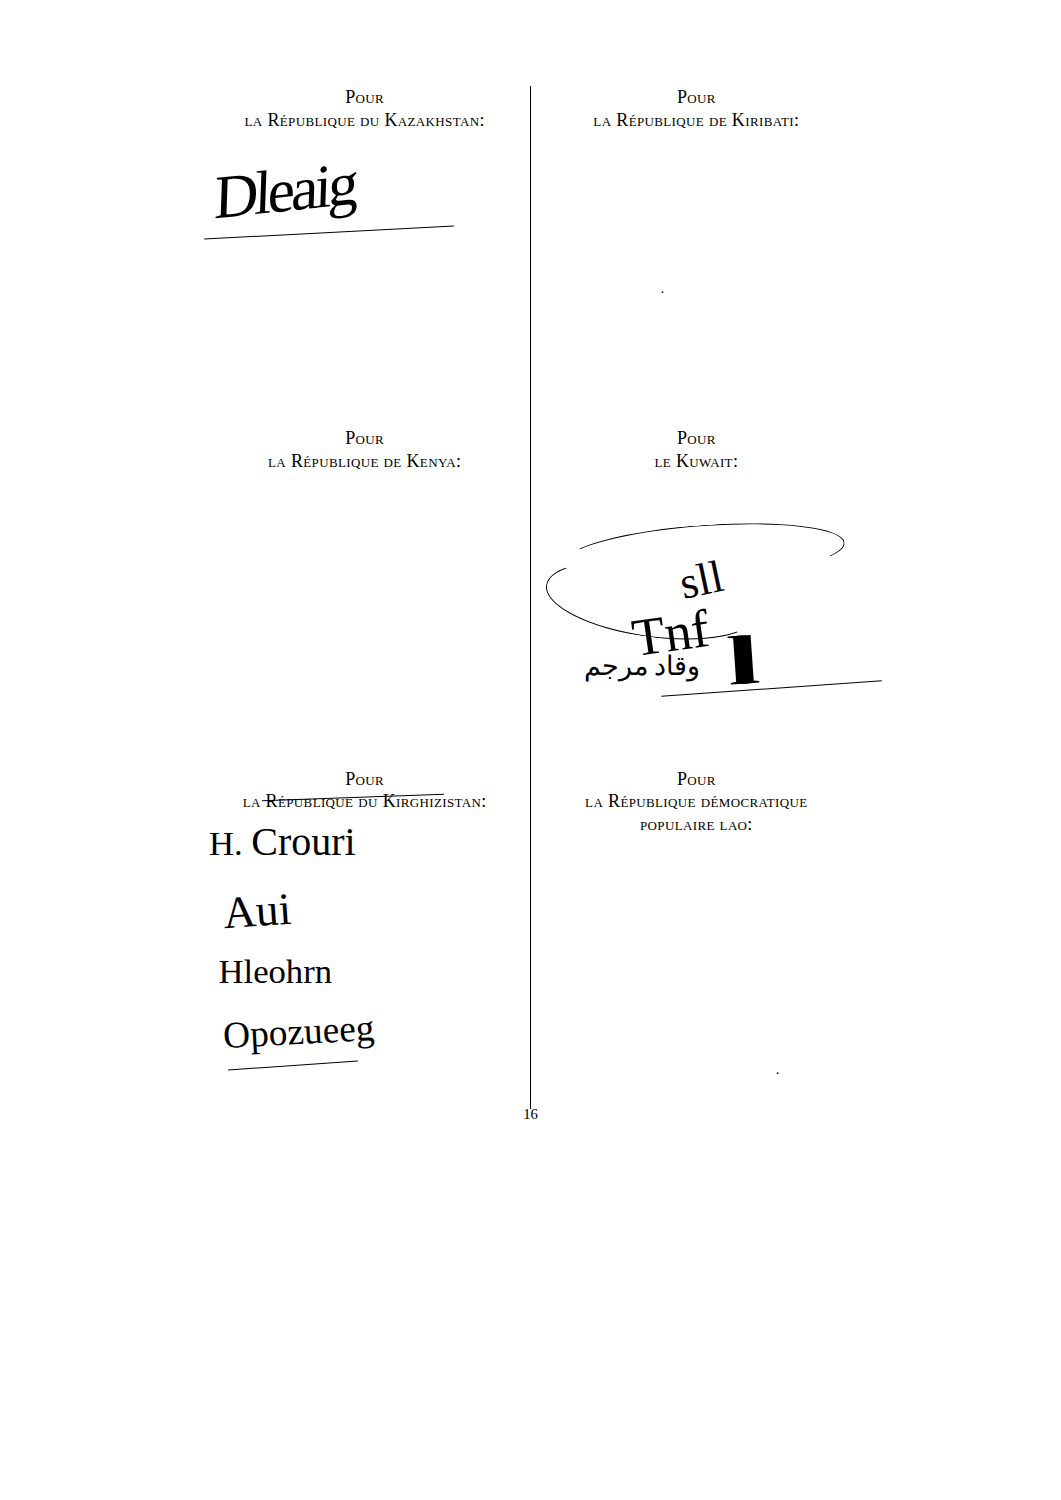| Pour la République du Kazakhstan: Dleaig | Pour la République de Kiribati: . |
| Pour la République de Kenya: | Pour le Kuwait: sll Tnf وقاد مرجم llll |
| Pour la République du Kirghizistan: H. Crouri Aui Hleohrn Opozueeg | Pour la République démocratique populaire lao: . |
16